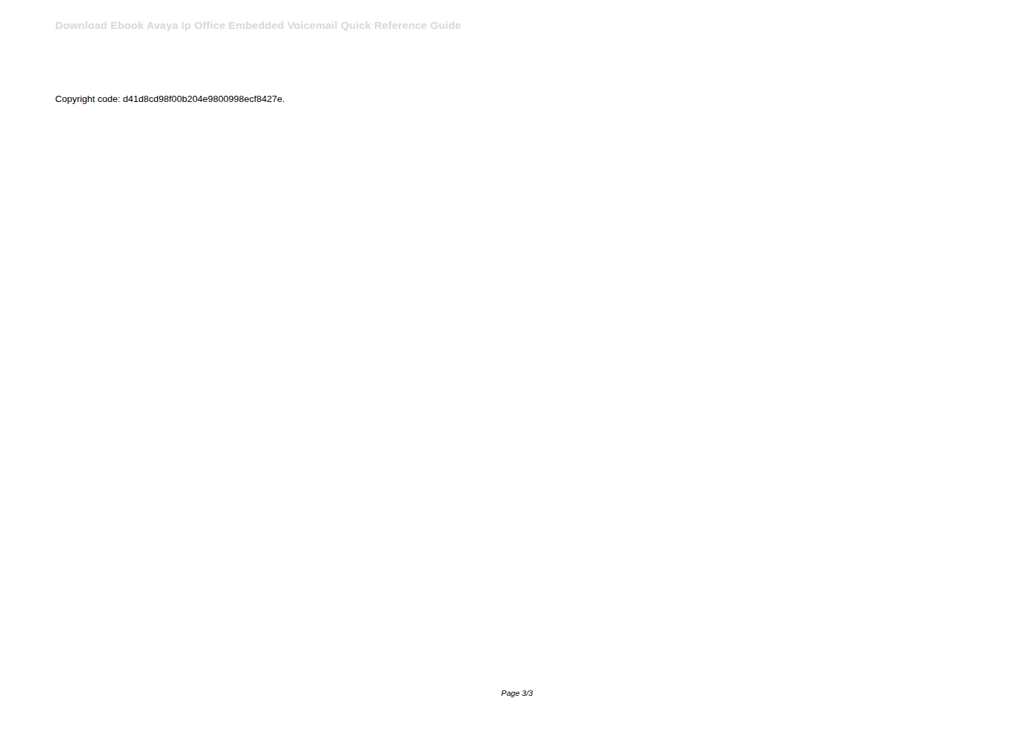Download Ebook Avaya Ip Office Embedded Voicemail Quick Reference Guide
Copyright code: d41d8cd98f00b204e9800998ecf8427e.
Page 3/3